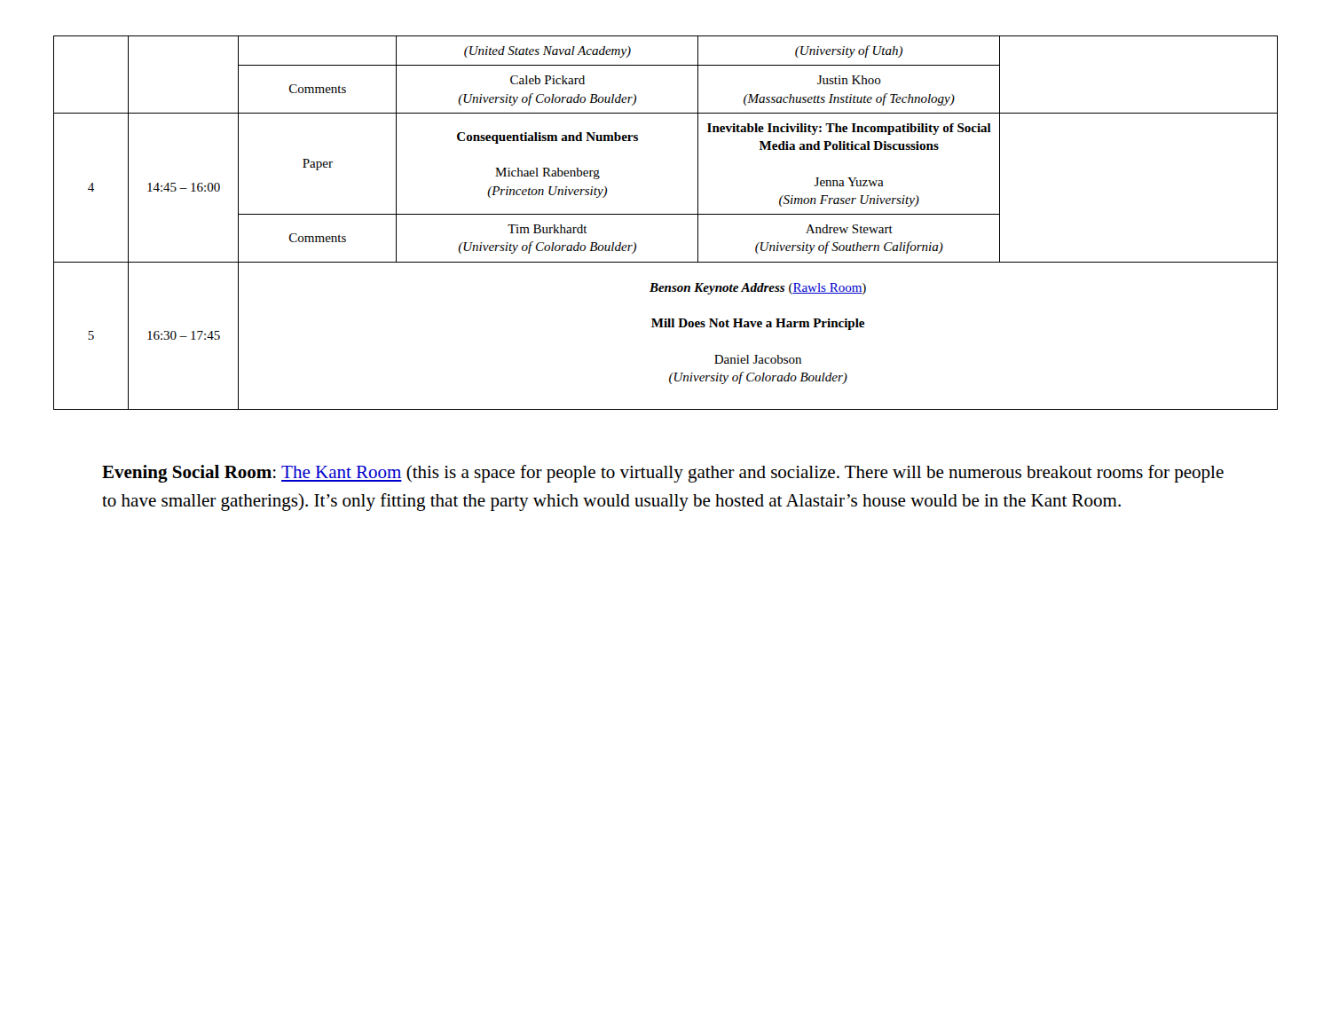| | | | (United States Naval Academy) | (University of Utah) | |
| Comments | Caleb Pickard (University of Colorado Boulder) | Justin Khoo (Massachusetts Institute of Technology) |
| 4 | 14:45 – 16:00 | Paper | Consequentialism and Numbers Michael Rabenberg (Princeton University) | Inevitable Incivility: The Incompatibility of Social Media and Political Discussions Jenna Yuzwa (Simon Fraser University) | |
| Comments | Tim Burkhardt (University of Colorado Boulder) | Andrew Stewart (University of Southern California) |
| 5 | 16:30 – 17:45 | Benson Keynote Address ( Rawls Room ) Mill Does Not Have a Harm Principle Daniel Jacobson (University of Colorado Boulder) |
Evening Social Room: The Kant Room (this is a space for people to virtually gather and socialize. There will be numerous breakout rooms for people to have smaller gatherings). It’s only fitting that the party which would usually be hosted at Alastair’s house would be in the Kant Room.